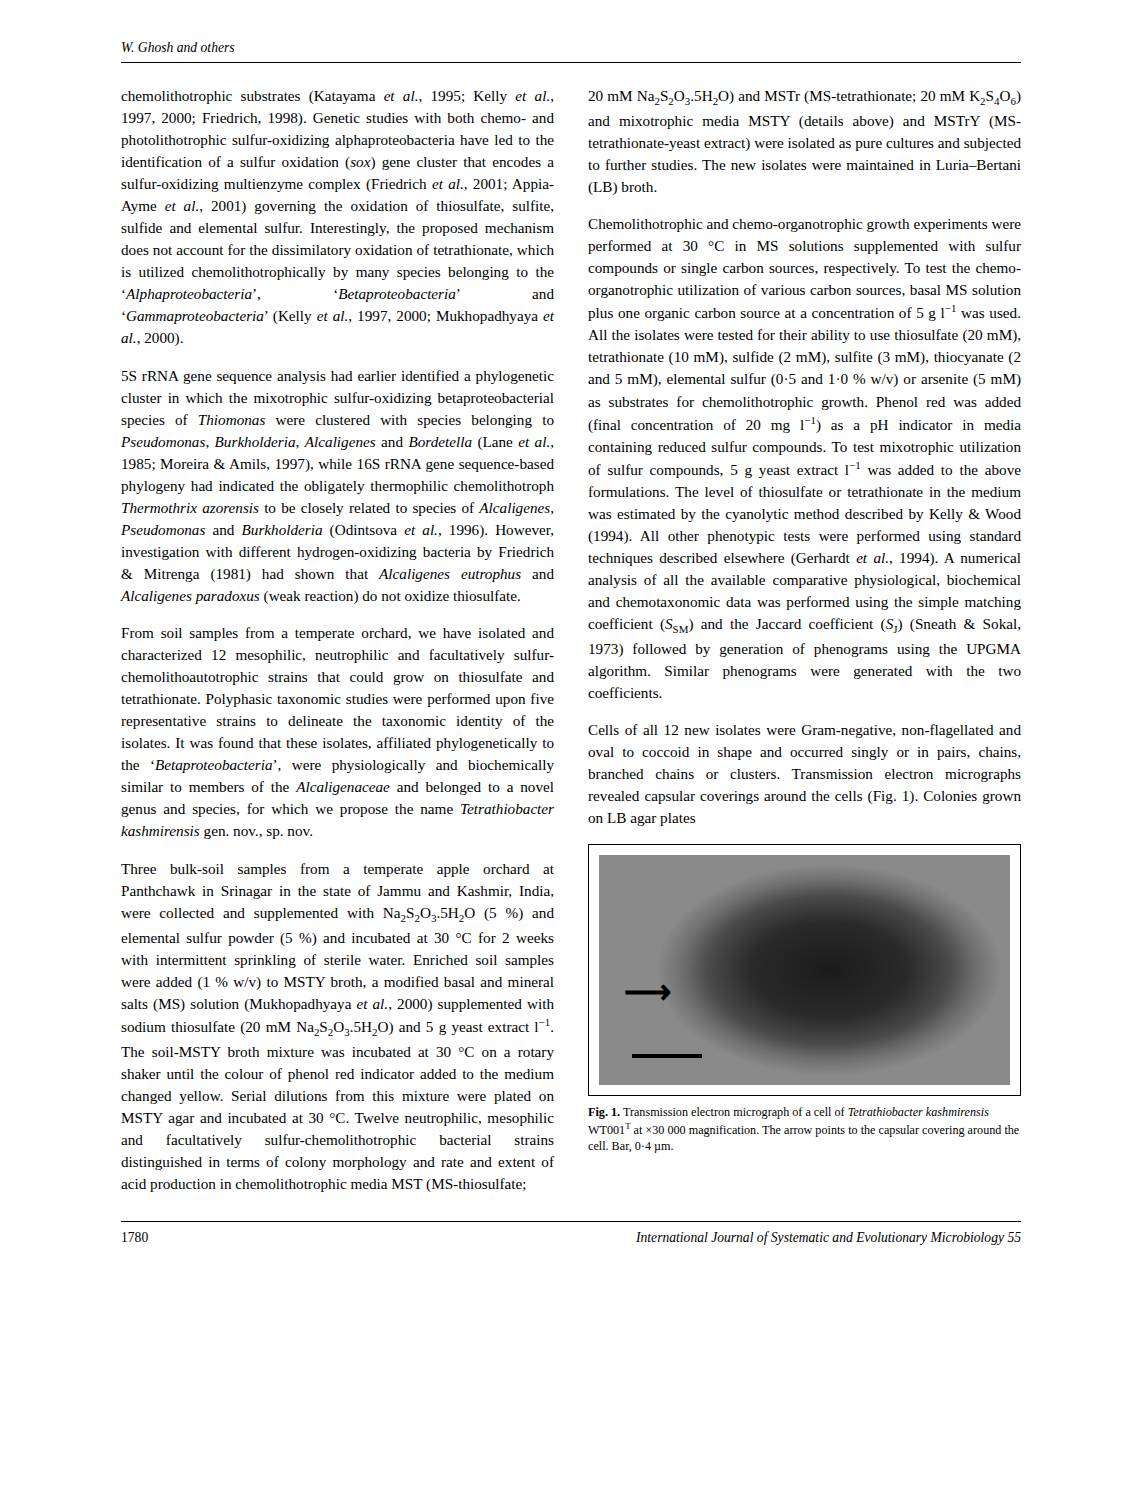W. Ghosh and others
chemolithotrophic substrates (Katayama et al., 1995; Kelly et al., 1997, 2000; Friedrich, 1998). Genetic studies with both chemo- and photolithotrophic sulfur-oxidizing alphaproteobacteria have led to the identification of a sulfur oxidation (sox) gene cluster that encodes a sulfur-oxidizing multienzyme complex (Friedrich et al., 2001; Appia-Ayme et al., 2001) governing the oxidation of thiosulfate, sulfite, sulfide and elemental sulfur. Interestingly, the proposed mechanism does not account for the dissimilatory oxidation of tetrathionate, which is utilized chemolithotrophically by many species belonging to the ‘Alphaproteobacteria’, ‘Betaproteobacteria’ and ‘Gammaproteobacteria’ (Kelly et al., 1997, 2000; Mukhopadhyaya et al., 2000).
5S rRNA gene sequence analysis had earlier identified a phylogenetic cluster in which the mixotrophic sulfur-oxidizing betaproteobacterial species of Thiomonas were clustered with species belonging to Pseudomonas, Burkholderia, Alcaligenes and Bordetella (Lane et al., 1985; Moreira & Amils, 1997), while 16S rRNA gene sequence-based phylogeny had indicated the obligately thermophilic chemolithotroph Thermothrix azorensis to be closely related to species of Alcaligenes, Pseudomonas and Burkholderia (Odintsova et al., 1996). However, investigation with different hydrogen-oxidizing bacteria by Friedrich & Mitrenga (1981) had shown that Alcaligenes eutrophus and Alcaligenes paradoxus (weak reaction) do not oxidize thiosulfate.
From soil samples from a temperate orchard, we have isolated and characterized 12 mesophilic, neutrophilic and facultatively sulfur-chemolithoautotrophic strains that could grow on thiosulfate and tetrathionate. Polyphasic taxonomic studies were performed upon five representative strains to delineate the taxonomic identity of the isolates. It was found that these isolates, affiliated phylogenetically to the ‘Betaproteobacteria’, were physiologically and biochemically similar to members of the Alcaligenaceae and belonged to a novel genus and species, for which we propose the name Tetrathiobacter kashmirensis gen. nov., sp. nov.
Three bulk-soil samples from a temperate apple orchard at Panthchawk in Srinagar in the state of Jammu and Kashmir, India, were collected and supplemented with Na2S2O3.5H2O (5 %) and elemental sulfur powder (5 %) and incubated at 30 °C for 2 weeks with intermittent sprinkling of sterile water. Enriched soil samples were added (1 % w/v) to MSTY broth, a modified basal and mineral salts (MS) solution (Mukhopadhyaya et al., 2000) supplemented with sodium thiosulfate (20 mM Na2S2O3.5H2O) and 5 g yeast extract l−1. The soil-MSTY broth mixture was incubated at 30 °C on a rotary shaker until the colour of phenol red indicator added to the medium changed yellow. Serial dilutions from this mixture were plated on MSTY agar and incubated at 30 °C. Twelve neutrophilic, mesophilic and facultatively sulfur-chemolithotrophic bacterial strains distinguished in terms of colony morphology and rate and extent of acid production in chemolithotrophic media MST (MS-thiosulfate;
20 mM Na2S2O3.5H2O) and MSTr (MS-tetrathionate; 20 mM K2S4O6) and mixotrophic media MSTY (details above) and MSTrY (MS-tetrathionate-yeast extract) were isolated as pure cultures and subjected to further studies. The new isolates were maintained in Luria–Bertani (LB) broth.
Chemolithotrophic and chemo-organotrophic growth experiments were performed at 30 °C in MS solutions supplemented with sulfur compounds or single carbon sources, respectively. To test the chemo-organotrophic utilization of various carbon sources, basal MS solution plus one organic carbon source at a concentration of 5 g l−1 was used. All the isolates were tested for their ability to use thiosulfate (20 mM), tetrathionate (10 mM), sulfide (2 mM), sulfite (3 mM), thiocyanate (2 and 5 mM), elemental sulfur (0·5 and 1·0 % w/v) or arsenite (5 mM) as substrates for chemolithotrophic growth. Phenol red was added (final concentration of 20 mg l−1) as a pH indicator in media containing reduced sulfur compounds. To test mixotrophic utilization of sulfur compounds, 5 g yeast extract l−1 was added to the above formulations. The level of thiosulfate or tetrathionate in the medium was estimated by the cyanolytic method described by Kelly & Wood (1994). All other phenotypic tests were performed using standard techniques described elsewhere (Gerhardt et al., 1994). A numerical analysis of all the available comparative physiological, biochemical and chemotaxonomic data was performed using the simple matching coefficient (SSM) and the Jaccard coefficient (SJ) (Sneath & Sokal, 1973) followed by generation of phenograms using the UPGMA algorithm. Similar phenograms were generated with the two coefficients.
Cells of all 12 new isolates were Gram-negative, non-flagellated and oval to coccoid in shape and occurred singly or in pairs, chains, branched chains or clusters. Transmission electron micrographs revealed capsular coverings around the cells (Fig. 1). Colonies grown on LB agar plates
⟶
Fig. 1. Transmission electron micrograph of a cell of Tetrathiobacter kashmirensis WT001T at ×30 000 magnification. The arrow points to the capsular covering around the cell. Bar, 0·4 µm.
1780
International Journal of Systematic and Evolutionary Microbiology 55